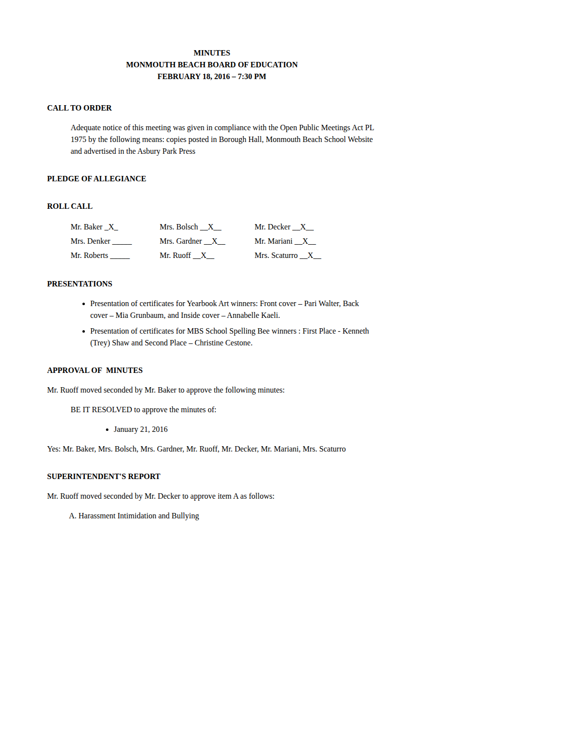MINUTES
MONMOUTH BEACH BOARD OF EDUCATION
FEBRUARY 18, 2016 – 7:30 PM
CALL TO ORDER
Adequate notice of this meeting was given in compliance with the Open Public Meetings Act PL 1975 by the following means: copies posted in Borough Hall, Monmouth Beach School Website and advertised in the Asbury Park Press
PLEDGE OF ALLEGIANCE
ROLL CALL
| Mr. Baker _X_ | Mrs. Bolsch __X__ | Mr. Decker __X__ |
| Mrs. Denker _____ | Mrs. Gardner __X__ | Mr. Mariani __X__ |
| Mr. Roberts _____ | Mr. Ruoff __X__ | Mrs. Scaturro __X__ |
PRESENTATIONS
Presentation of certificates for Yearbook Art winners: Front cover – Pari Walter, Back cover – Mia Grunbaum, and Inside cover – Annabelle Kaeli.
Presentation of certificates for MBS School Spelling Bee winners : First Place - Kenneth (Trey) Shaw and Second Place – Christine Cestone.
APPROVAL OF MINUTES
Mr. Ruoff moved seconded by Mr. Baker to approve the following minutes:
BE IT RESOLVED to approve the minutes of:
January 21, 2016
Yes: Mr. Baker, Mrs. Bolsch, Mrs. Gardner, Mr. Ruoff, Mr. Decker, Mr. Mariani, Mrs. Scaturro
SUPERINTENDENT'S REPORT
Mr. Ruoff moved seconded by Mr. Decker to approve item A as follows:
Harassment Intimidation and Bullying